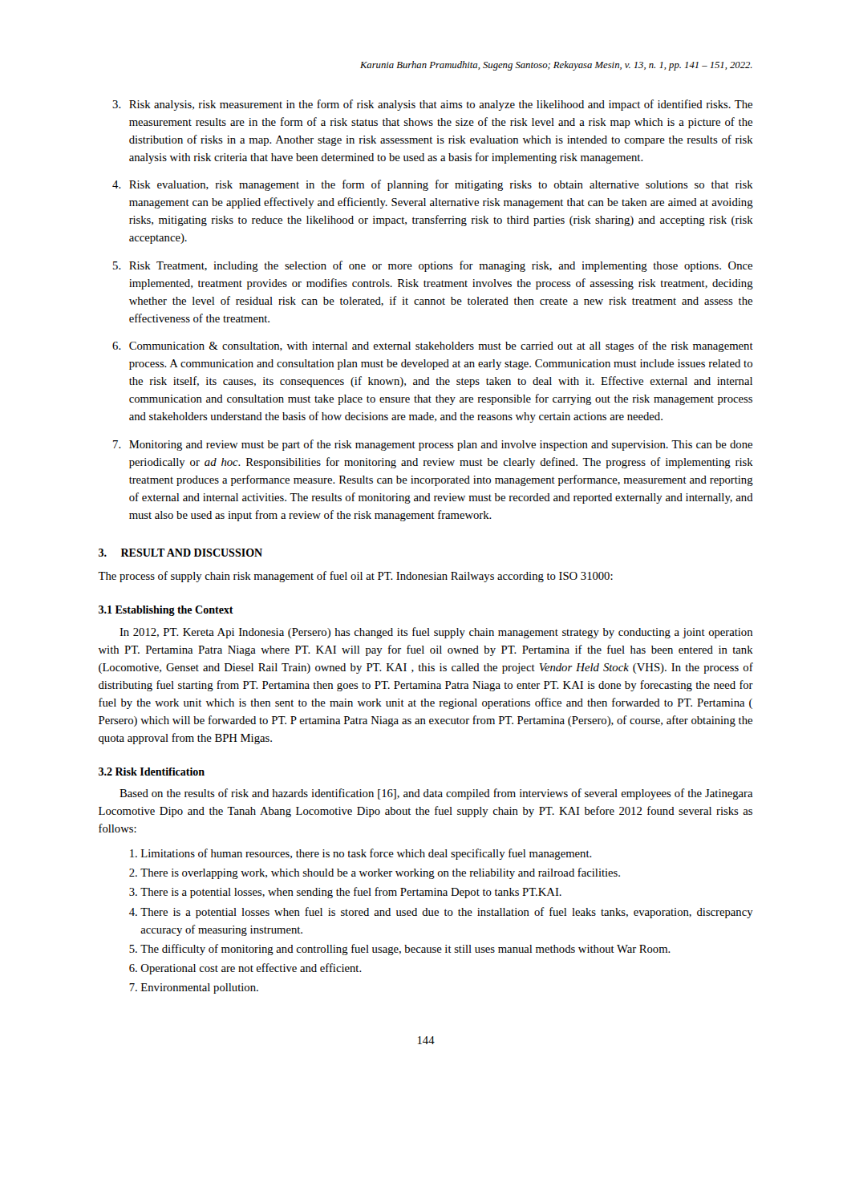Karunia Burhan Pramudhita, Sugeng Santoso; Rekayasa Mesin, v. 13, n. 1, pp. 141 – 151, 2022.
Risk analysis, risk measurement in the form of risk analysis that aims to analyze the likelihood and impact of identified risks. The measurement results are in the form of a risk status that shows the size of the risk level and a risk map which is a picture of the distribution of risks in a map. Another stage in risk assessment is risk evaluation which is intended to compare the results of risk analysis with risk criteria that have been determined to be used as a basis for implementing risk management.
Risk evaluation, risk management in the form of planning for mitigating risks to obtain alternative solutions so that risk management can be applied effectively and efficiently. Several alternative risk management that can be taken are aimed at avoiding risks, mitigating risks to reduce the likelihood or impact, transferring risk to third parties (risk sharing) and accepting risk (risk acceptance).
Risk Treatment, including the selection of one or more options for managing risk, and implementing those options. Once implemented, treatment provides or modifies controls. Risk treatment involves the process of assessing risk treatment, deciding whether the level of residual risk can be tolerated, if it cannot be tolerated then create a new risk treatment and assess the effectiveness of the treatment.
Communication & consultation, with internal and external stakeholders must be carried out at all stages of the risk management process. A communication and consultation plan must be developed at an early stage. Communication must include issues related to the risk itself, its causes, its consequences (if known), and the steps taken to deal with it. Effective external and internal communication and consultation must take place to ensure that they are responsible for carrying out the risk management process and stakeholders understand the basis of how decisions are made, and the reasons why certain actions are needed.
Monitoring and review must be part of the risk management process plan and involve inspection and supervision. This can be done periodically or ad hoc. Responsibilities for monitoring and review must be clearly defined. The progress of implementing risk treatment produces a performance measure. Results can be incorporated into management performance, measurement and reporting of external and internal activities. The results of monitoring and review must be recorded and reported externally and internally, and must also be used as input from a review of the risk management framework.
3. RESULT AND DISCUSSION
The process of supply chain risk management of fuel oil at PT. Indonesian Railways according to ISO 31000:
3.1 Establishing the Context
In 2012, PT. Kereta Api Indonesia (Persero) has changed its fuel supply chain management strategy by conducting a joint operation with PT. Pertamina Patra Niaga where PT. KAI will pay for fuel oil owned by PT. Pertamina if the fuel has been entered in tank (Locomotive, Genset and Diesel Rail Train) owned by PT. KAI , this is called the project Vendor Held Stock (VHS). In the process of distributing fuel starting from PT. Pertamina then goes to PT. Pertamina Patra Niaga to enter PT. KAI is done by forecasting the need for fuel by the work unit which is then sent to the main work unit at the regional operations office and then forwarded to PT. Pertamina ( Persero) which will be forwarded to PT. P ertamina Patra Niaga as an executor from PT. Pertamina (Persero), of course, after obtaining the quota approval from the BPH Migas.
3.2 Risk Identification
Based on the results of risk and hazards identification [16], and data compiled from interviews of several employees of the Jatinegara Locomotive Dipo and the Tanah Abang Locomotive Dipo about the fuel supply chain by PT. KAI before 2012 found several risks as follows:
Limitations of human resources, there is no task force which deal specifically fuel management.
There is overlapping work, which should be a worker working on the reliability and railroad facilities.
There is a potential losses, when sending the fuel from Pertamina Depot to tanks PT.KAI.
There is a potential losses when fuel is stored and used due to the installation of fuel leaks tanks, evaporation, discrepancy accuracy of measuring instrument.
The difficulty of monitoring and controlling fuel usage, because it still uses manual methods without War Room.
Operational cost are not effective and efficient.
Environmental pollution.
144